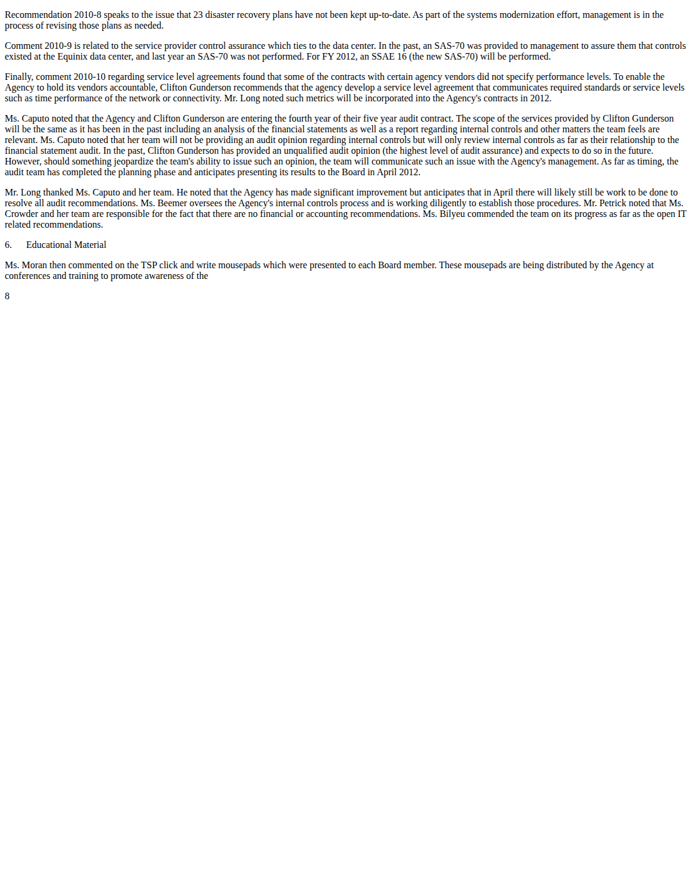Recommendation 2010-8 speaks to the issue that 23 disaster recovery plans have not been kept up-to-date. As part of the systems modernization effort, management is in the process of revising those plans as needed.
Comment 2010-9 is related to the service provider control assurance which ties to the data center. In the past, an SAS-70 was provided to management to assure them that controls existed at the Equinix data center, and last year an SAS-70 was not performed. For FY 2012, an SSAE 16 (the new SAS-70) will be performed.
Finally, comment 2010-10 regarding service level agreements found that some of the contracts with certain agency vendors did not specify performance levels. To enable the Agency to hold its vendors accountable, Clifton Gunderson recommends that the agency develop a service level agreement that communicates required standards or service levels such as time performance of the network or connectivity. Mr. Long noted such metrics will be incorporated into the Agency's contracts in 2012.
Ms. Caputo noted that the Agency and Clifton Gunderson are entering the fourth year of their five year audit contract. The scope of the services provided by Clifton Gunderson will be the same as it has been in the past including an analysis of the financial statements as well as a report regarding internal controls and other matters the team feels are relevant. Ms. Caputo noted that her team will not be providing an audit opinion regarding internal controls but will only review internal controls as far as their relationship to the financial statement audit. In the past, Clifton Gunderson has provided an unqualified audit opinion (the highest level of audit assurance) and expects to do so in the future. However, should something jeopardize the team's ability to issue such an opinion, the team will communicate such an issue with the Agency's management. As far as timing, the audit team has completed the planning phase and anticipates presenting its results to the Board in April 2012.
Mr. Long thanked Ms. Caputo and her team. He noted that the Agency has made significant improvement but anticipates that in April there will likely still be work to be done to resolve all audit recommendations. Ms. Beemer oversees the Agency's internal controls process and is working diligently to establish those procedures. Mr. Petrick noted that Ms. Crowder and her team are responsible for the fact that there are no financial or accounting recommendations. Ms. Bilyeu commended the team on its progress as far as the open IT related recommendations.
6. Educational Material
Ms. Moran then commented on the TSP click and write mousepads which were presented to each Board member. These mousepads are being distributed by the Agency at conferences and training to promote awareness of the
8